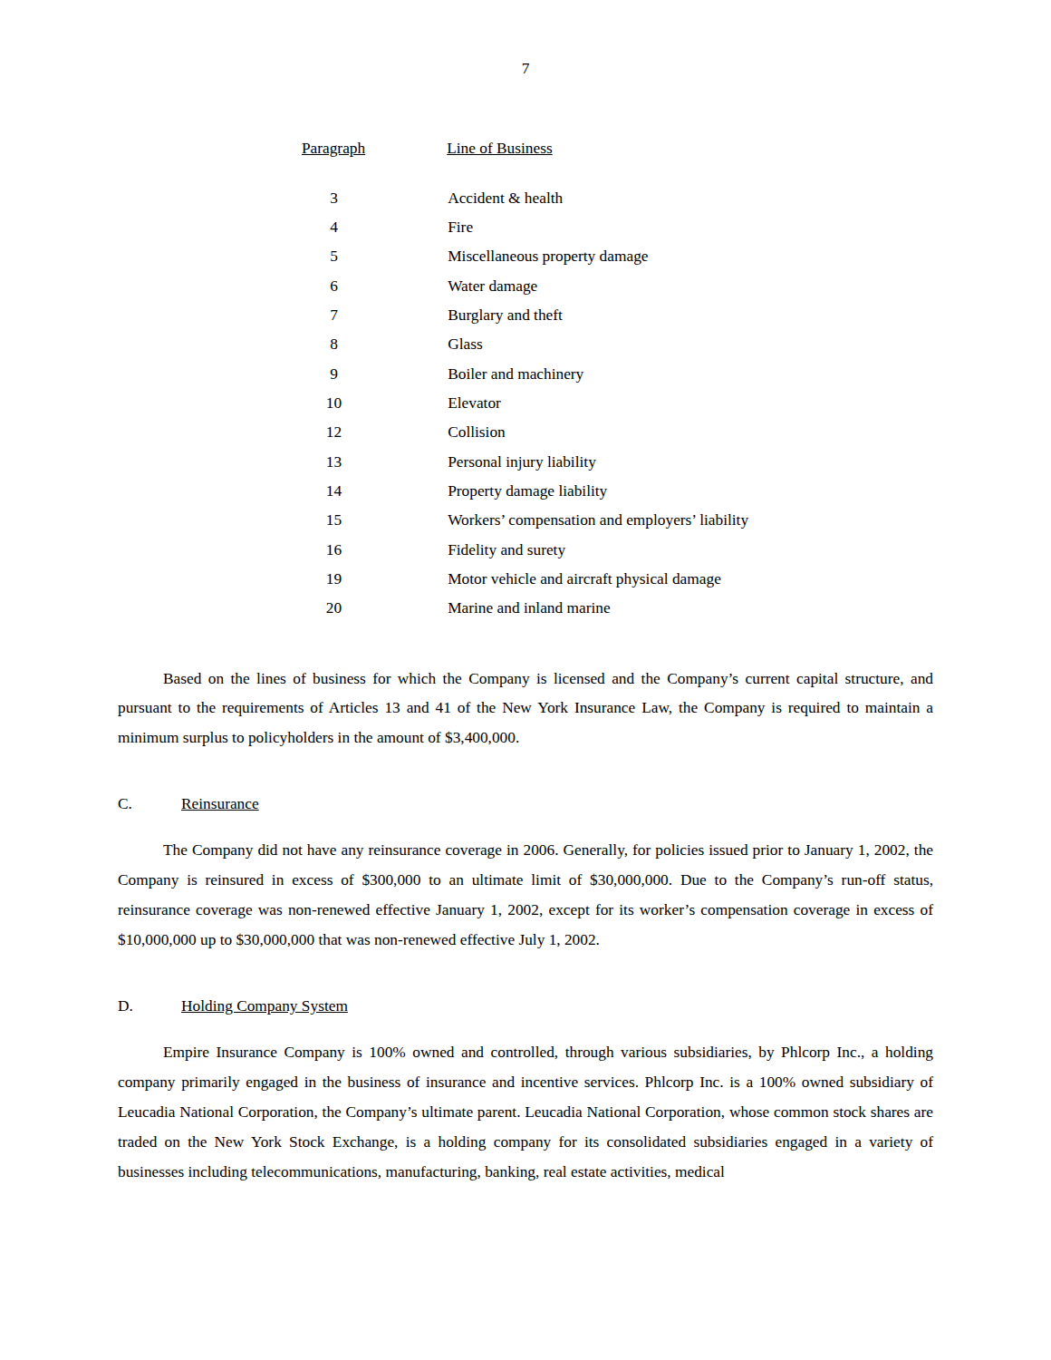7
| Paragraph | Line of Business |
| --- | --- |
| 3 | Accident & health |
| 4 | Fire |
| 5 | Miscellaneous property damage |
| 6 | Water damage |
| 7 | Burglary and theft |
| 8 | Glass |
| 9 | Boiler and machinery |
| 10 | Elevator |
| 12 | Collision |
| 13 | Personal injury liability |
| 14 | Property damage liability |
| 15 | Workers’ compensation and employers’ liability |
| 16 | Fidelity and surety |
| 19 | Motor vehicle and aircraft physical damage |
| 20 | Marine and inland marine |
Based on the lines of business for which the Company is licensed and the Company’s current capital structure, and pursuant to the requirements of Articles 13 and 41 of the New York Insurance Law, the Company is required to maintain a minimum surplus to policyholders in the amount of $3,400,000.
C. Reinsurance
The Company did not have any reinsurance coverage in 2006. Generally, for policies issued prior to January 1, 2002, the Company is reinsured in excess of $300,000 to an ultimate limit of $30,000,000. Due to the Company’s run-off status, reinsurance coverage was non-renewed effective January 1, 2002, except for its worker’s compensation coverage in excess of $10,000,000 up to $30,000,000 that was non-renewed effective July 1, 2002.
D. Holding Company System
Empire Insurance Company is 100% owned and controlled, through various subsidiaries, by Phlcorp Inc., a holding company primarily engaged in the business of insurance and incentive services. Phlcorp Inc. is a 100% owned subsidiary of Leucadia National Corporation, the Company’s ultimate parent. Leucadia National Corporation, whose common stock shares are traded on the New York Stock Exchange, is a holding company for its consolidated subsidiaries engaged in a variety of businesses including telecommunications, manufacturing, banking, real estate activities, medical